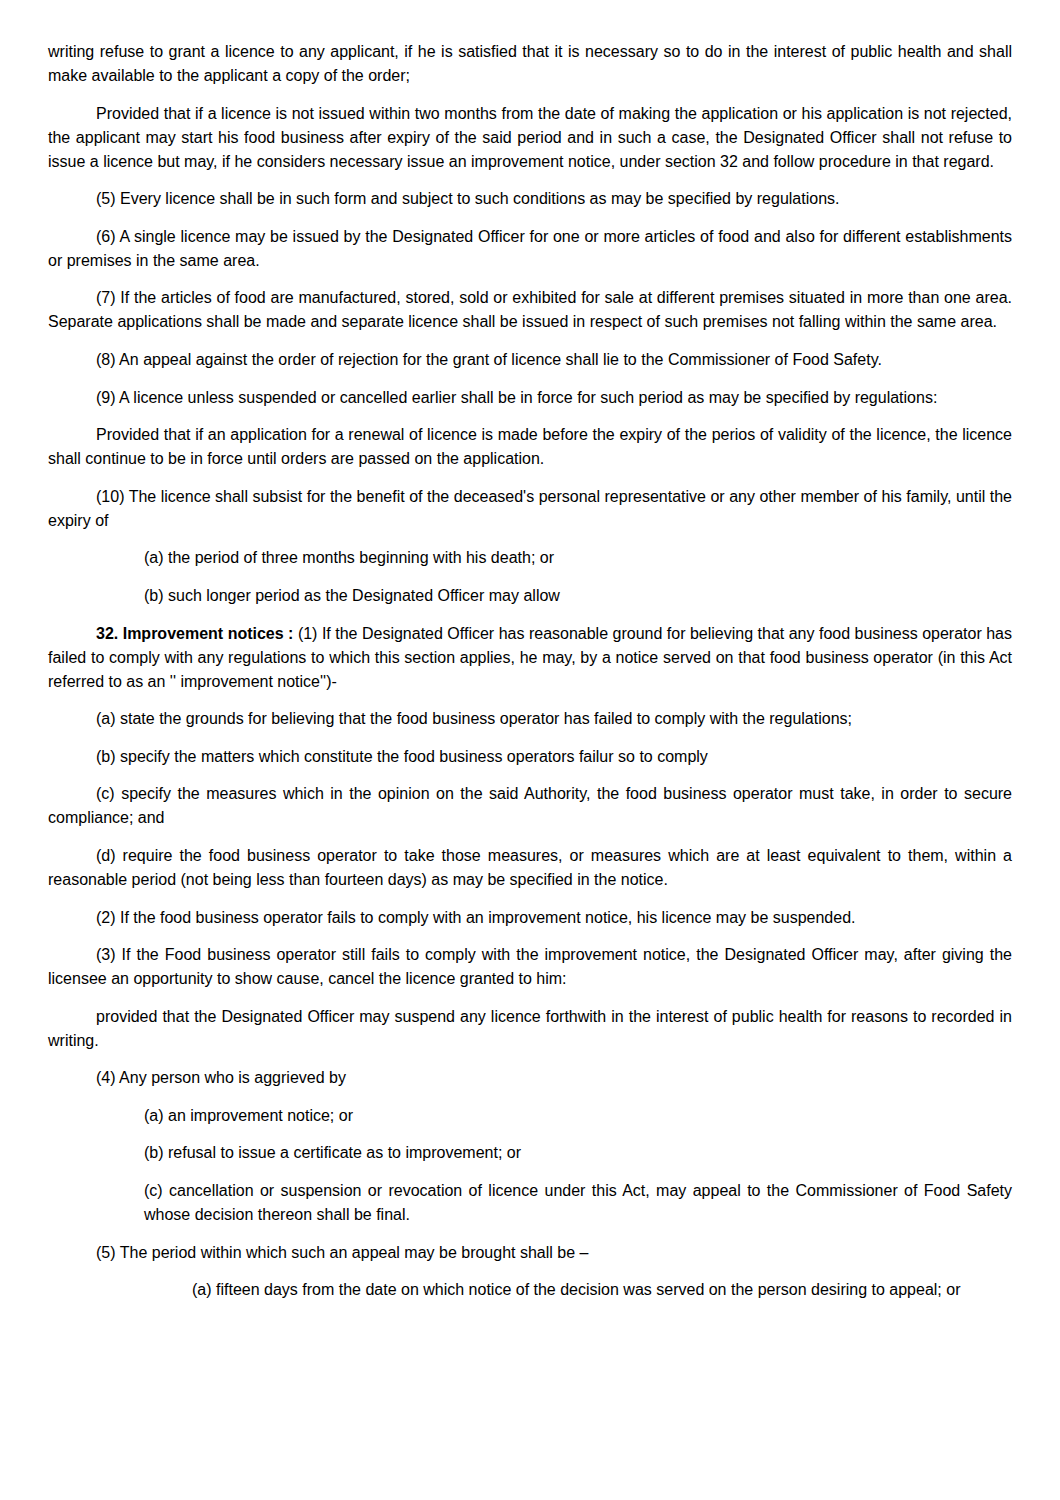writing refuse to grant a licence to any applicant, if he is satisfied that it is necessary so to do in the interest of public health and shall make available to the applicant a copy of the order;
Provided that if a licence is not issued within two months from the date of making the application or his application is not rejected, the applicant may start his food business after expiry of the said period and in such a case, the Designated Officer shall not refuse to issue a licence but may, if he considers necessary issue an improvement notice, under section 32 and follow procedure in that regard.
(5) Every licence shall be in such form and subject to such conditions as may be specified by regulations.
(6) A single licence may be issued by the Designated Officer for one or more articles of food and also for different establishments or premises in the same area.
(7) If the articles of food are manufactured, stored, sold or exhibited for sale at different premises situated in more than one area. Separate applications shall be made and separate licence shall be issued in respect of such premises not falling within the same area.
(8) An appeal against the order of rejection for the grant of licence shall lie to the Commissioner of Food Safety.
(9) A licence unless suspended or cancelled earlier shall be in force for such period as may be specified by regulations:
Provided that if an application for a renewal of licence is made before the expiry of the perios of validity of the licence, the licence shall continue to be in force until orders are passed on the application.
(10) The licence shall subsist for the benefit of the deceased's personal representative or any other member of his family, until the expiry of
(a) the period of three months beginning with his death; or
(b) such longer period as the Designated Officer may allow
32. Improvement notices : (1) If the Designated Officer has reasonable ground for believing that any food business operator has failed to comply with any regulations to which this section applies, he may, by a notice served on that food business operator (in this Act referred to as an '' improvement notice'')-
(a) state the grounds for believing that the food business operator has failed to comply with the regulations;
(b) specify the matters which constitute the food business operators failur so to comply
(c) specify the measures which in the opinion on the said Authority, the food business operator must take, in order to secure compliance; and
(d) require the food business operator to take those measures, or measures which are at least equivalent to them, within a reasonable period (not being less than fourteen days) as may be specified in the notice.
(2) If the food business operator fails to comply with an improvement notice, his licence may be suspended.
(3) If the Food business operator still fails to comply with the improvement notice, the Designated Officer may, after giving the licensee an opportunity to show cause, cancel the licence granted to him:
provided that the Designated Officer may suspend any licence forthwith in the interest of public health for reasons to recorded in writing.
(4) Any person who is aggrieved by
(a) an improvement notice; or
(b) refusal to issue a certificate as to improvement; or
(c) cancellation or suspension or revocation of licence under this Act, may appeal to the Commissioner of Food Safety whose decision thereon shall be final.
(5) The period within which such an appeal may be brought shall be –
(a) fifteen days from the date on which notice of the decision was served on the person desiring to appeal; or